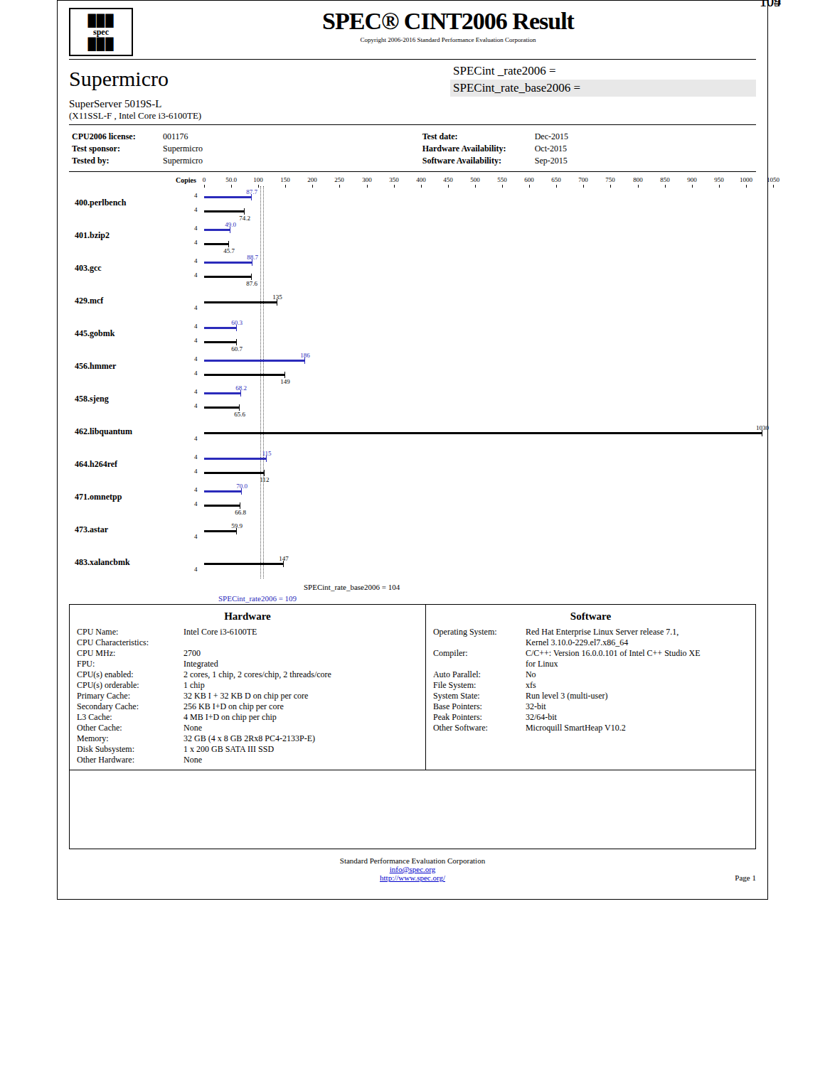███
spec
███
SPEC® CINT2006 Result
Copyright 2006-2016 Standard Performance Evaluation Corporation
Supermicro
SuperServer 5019S-L (X11SSL-F , Intel Core i3-6100TE)
| SPECint _rate2006 = | 109 |
| SPECint_rate_base2006 = | 104 |
| CPU2006 license: | 001176 | Test date: | Dec-2015 |
| Test sponsor: | Supermicro | Hardware Availability: | Oct-2015 |
| Tested by: | Supermicro | Software Availability: | Sep-2015 |
Copies
0 50.0 100 150 200 250 300 350 400 450 500 550 600 650 700 750 800 850 900 950 1000 1050
400.perlbench 4 4
87.7
74.2
401.bzip2 4 4
49.0
45.7
403.gcc 4 4
88.7
87.6
429.mcf 4
135
445.gobmk 4 4
60.3
60.7
456.hmmer 4 4
186
149
458.sjeng 4 4
68.2
65.6
462.libquantum 4
1030
464.h264ref 4 4
115
112
471.omnetpp 4 4
70.0
66.8
473.astar 4
59.9
483.xalancbmk 4
147
SPECint_rate_base2006 = 104
SPECint_rate2006 = 109
Hardware
CPU Name:
Intel Core i3-6100TE
CPU Characteristics:
CPU MHz:
2700
FPU:
Integrated
CPU(s) enabled:
2 cores, 1 chip, 2 cores/chip, 2 threads/core
CPU(s) orderable:
1 chip
Primary Cache:
32 KB I + 32 KB D on chip per core
Secondary Cache:
256 KB I+D on chip per core
L3 Cache:
4 MB I+D on chip per chip
Other Cache:
None
Memory:
32 GB (4 x 8 GB 2Rx8 PC4-2133P-E)
Disk Subsystem:
1 x 200 GB SATA III SSD
Other Hardware:
None
Software
Operating System:
Red Hat Enterprise Linux Server release 7.1,
Kernel 3.10.0-229.el7.x86_64
Compiler:
C/C++: Version 16.0.0.101 of Intel C++ Studio XE
for Linux
Auto Parallel:
No
File System:
xfs
System State:
Run level 3 (multi-user)
Base Pointers:
32-bit
Peak Pointers:
32/64-bit
Other Software:
Microquill SmartHeap V10.2
Standard Performance Evaluation Corporation
info@spec.org
http://www.spec.org/ Page 1